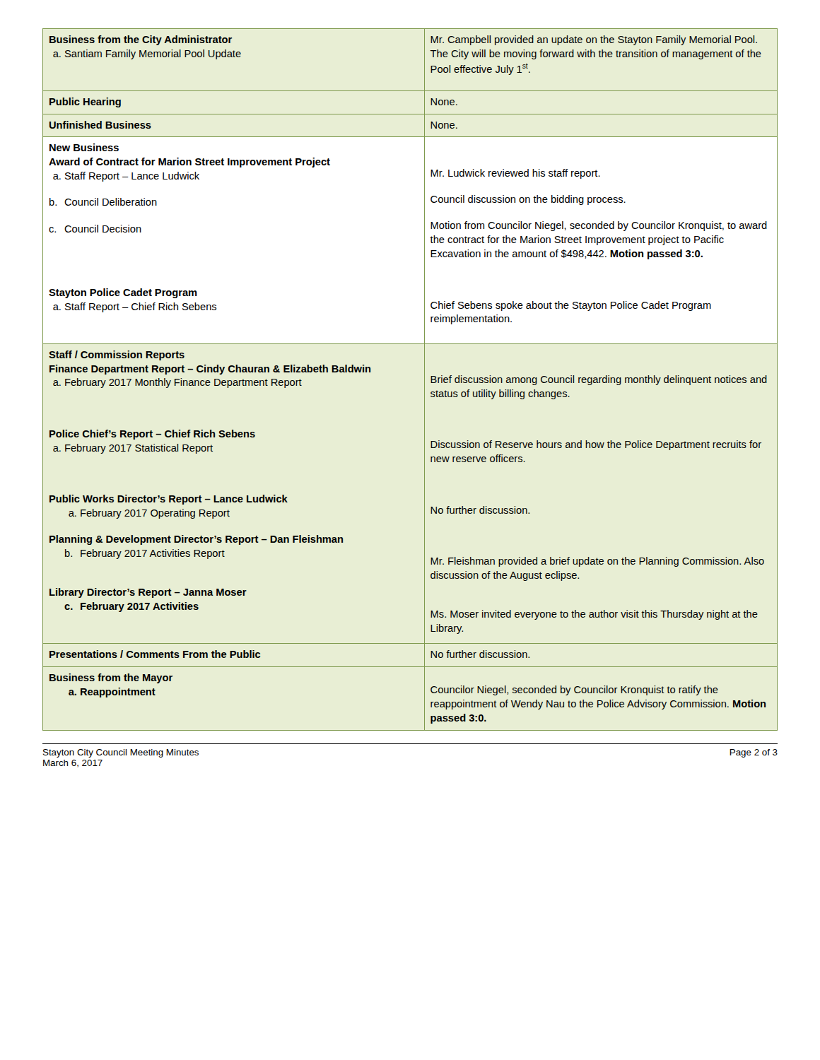| Business from the City Administrator Santiam Family Memorial Pool Update | Mr. Campbell provided an update on the Stayton Family Memorial Pool. The City will be moving forward with the transition of management of the Pool effective July 1 st . |
| Public Hearing | None. |
| Unfinished Business | None. |
| New Business Award of Contract for Marion Street Improvement Project Staff Report – Lance Ludwick b. Council Deliberation c. Council Decision Stayton Police Cadet Program Staff Report – Chief Rich Sebens | Mr. Ludwick reviewed his staff report. Council discussion on the bidding process. Motion from Councilor Niegel, seconded by Councilor Kronquist, to award the contract for the Marion Street Improvement project to Pacific Excavation in the amount of $498,442. Motion passed 3:0. Chief Sebens spoke about the Stayton Police Cadet Program reimplementation. |
| Staff / Commission Reports Finance Department Report – Cindy Chauran & Elizabeth Baldwin February 2017 Monthly Finance Department Report Police Chief’s Report – Chief Rich Sebens February 2017 Statistical Report Public Works Director’s Report – Lance Ludwick February 2017 Operating Report Planning & Development Director’s Report – Dan Fleishman b. February 2017 Activities Report Library Director’s Report – Janna Moser c. February 2017 Activities | Brief discussion among Council regarding monthly delinquent notices and status of utility billing changes. Discussion of Reserve hours and how the Police Department recruits for new reserve officers. No further discussion. Mr. Fleishman provided a brief update on the Planning Commission. Also discussion of the August eclipse. Ms. Moser invited everyone to the author visit this Thursday night at the Library. |
| Presentations / Comments From the Public | No further discussion. |
| Business from the Mayor Reappointment | Councilor Niegel, seconded by Councilor Kronquist to ratify the reappointment of Wendy Nau to the Police Advisory Commission. Motion passed 3:0. |
Stayton City Council Meeting Minutes
March 6, 2017
Page 2 of 3